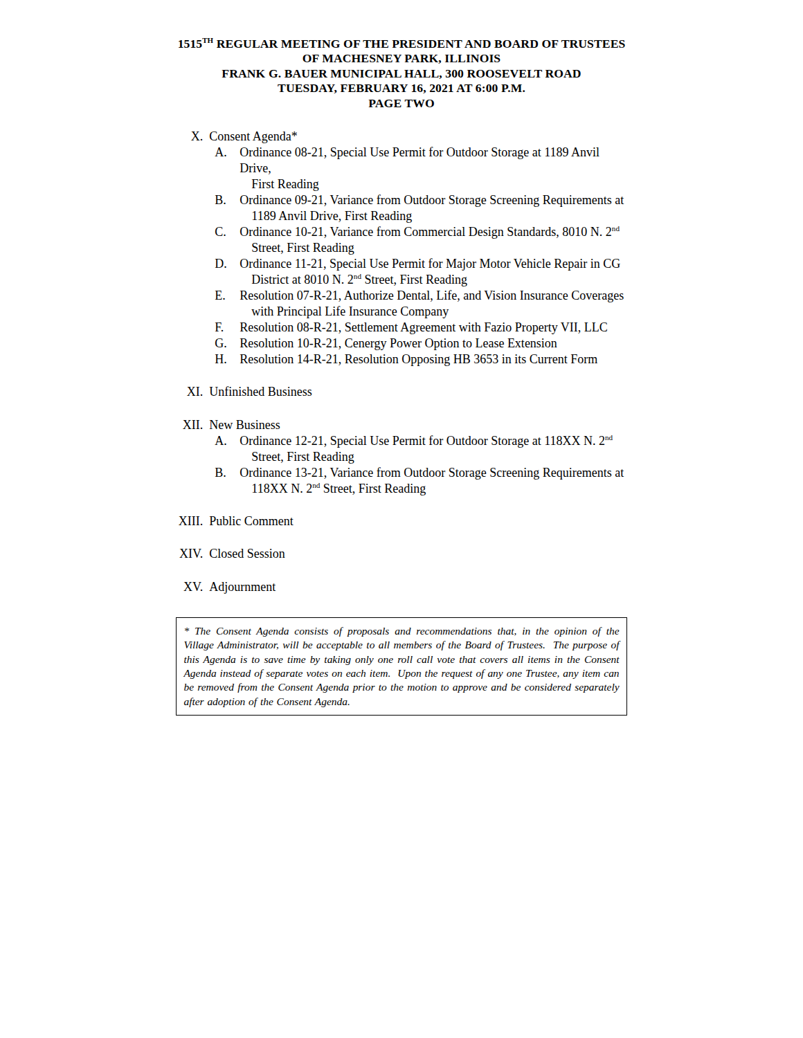1515TH REGULAR MEETING OF THE PRESIDENT AND BOARD OF TRUSTEES
OF MACHESNEY PARK, ILLINOIS
FRANK G. BAUER MUNICIPAL HALL, 300 ROOSEVELT ROAD
TUESDAY, FEBRUARY 16, 2021 AT 6:00 P.M.
PAGE TWO
X.
Consent Agenda*
A. Ordinance 08-21, Special Use Permit for Outdoor Storage at 1189 Anvil Drive, First Reading
B. Ordinance 09-21, Variance from Outdoor Storage Screening Requirements at 1189 Anvil Drive, First Reading
C. Ordinance 10-21, Variance from Commercial Design Standards, 8010 N. 2nd Street, First Reading
D. Ordinance 11-21, Special Use Permit for Major Motor Vehicle Repair in CG District at 8010 N. 2nd Street, First Reading
E. Resolution 07-R-21, Authorize Dental, Life, and Vision Insurance Coverages with Principal Life Insurance Company
F. Resolution 08-R-21, Settlement Agreement with Fazio Property VII, LLC
G. Resolution 10-R-21, Cenergy Power Option to Lease Extension
H. Resolution 14-R-21, Resolution Opposing HB 3653 in its Current Form
XI.
Unfinished Business
XII.
New Business
A. Ordinance 12-21, Special Use Permit for Outdoor Storage at 118XX N. 2nd Street, First Reading
B. Ordinance 13-21, Variance from Outdoor Storage Screening Requirements at 118XX N. 2nd Street, First Reading
XIII.
Public Comment
XIV.
Closed Session
XV.
Adjournment
* The Consent Agenda consists of proposals and recommendations that, in the opinion of the Village Administrator, will be acceptable to all members of the Board of Trustees. The purpose of this Agenda is to save time by taking only one roll call vote that covers all items in the Consent Agenda instead of separate votes on each item. Upon the request of any one Trustee, any item can be removed from the Consent Agenda prior to the motion to approve and be considered separately after adoption of the Consent Agenda.